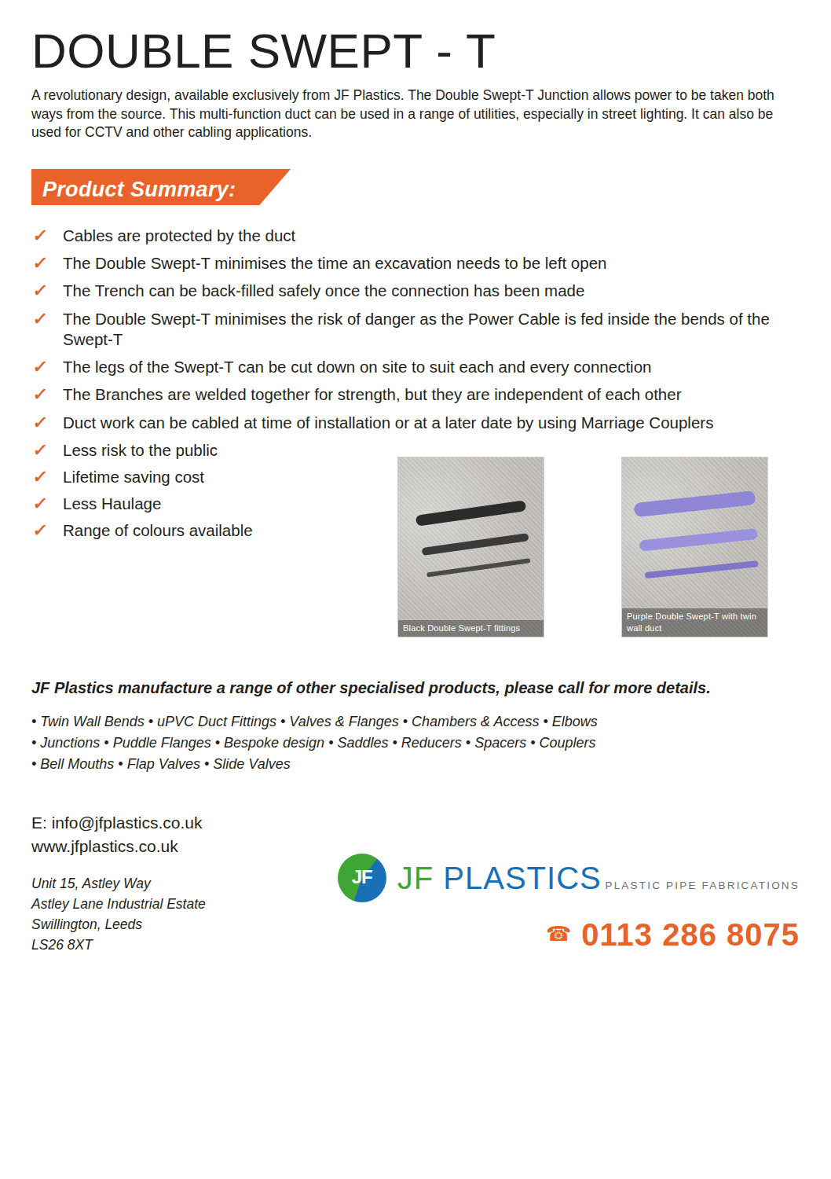DOUBLE SWEPT - T
A revolutionary design, available exclusively from JF Plastics. The Double Swept-T Junction allows power to be taken both ways from the source. This multi-function duct can be used in a range of utilities, especially in street lighting. It can also be used for CCTV and other cabling applications.
Product Summary:
Cables are protected by the duct
The Double Swept-T minimises the time an excavation needs to be left open
The Trench can be back-filled safely once the connection has been made
The Double Swept-T minimises the risk of danger as the Power Cable is fed inside the bends of the Swept-T
The legs of the Swept-T can be cut down on site to suit each and every connection
The Branches are welded together for strength, but they are independent of each other
Duct work can be cabled at time of installation or at a later date by using Marriage Couplers
Less risk to the public
Lifetime saving cost
Less Haulage
Range of colours available
Black Double Swept-T fittings
Purple Double Swept-T with twin wall duct
JF Plastics manufacture a range of other specialised products, please call for more details.
• Twin Wall Bends • uPVC Duct Fittings • Valves & Flanges • Chambers & Access • Elbows
• Junctions • Puddle Flanges • Bespoke design • Saddles • Reducers • Spacers • Couplers
• Bell Mouths • Flap Valves • Slide Valves
E: info@jfplastics.co.uk
www.jfplastics.co.uk
Unit 15, Astley Way
Astley Lane Industrial Estate
Swillington, Leeds
LS26 8XT
JF PLASTICS Plastic Pipe Fabrications
☎0113 286 8075